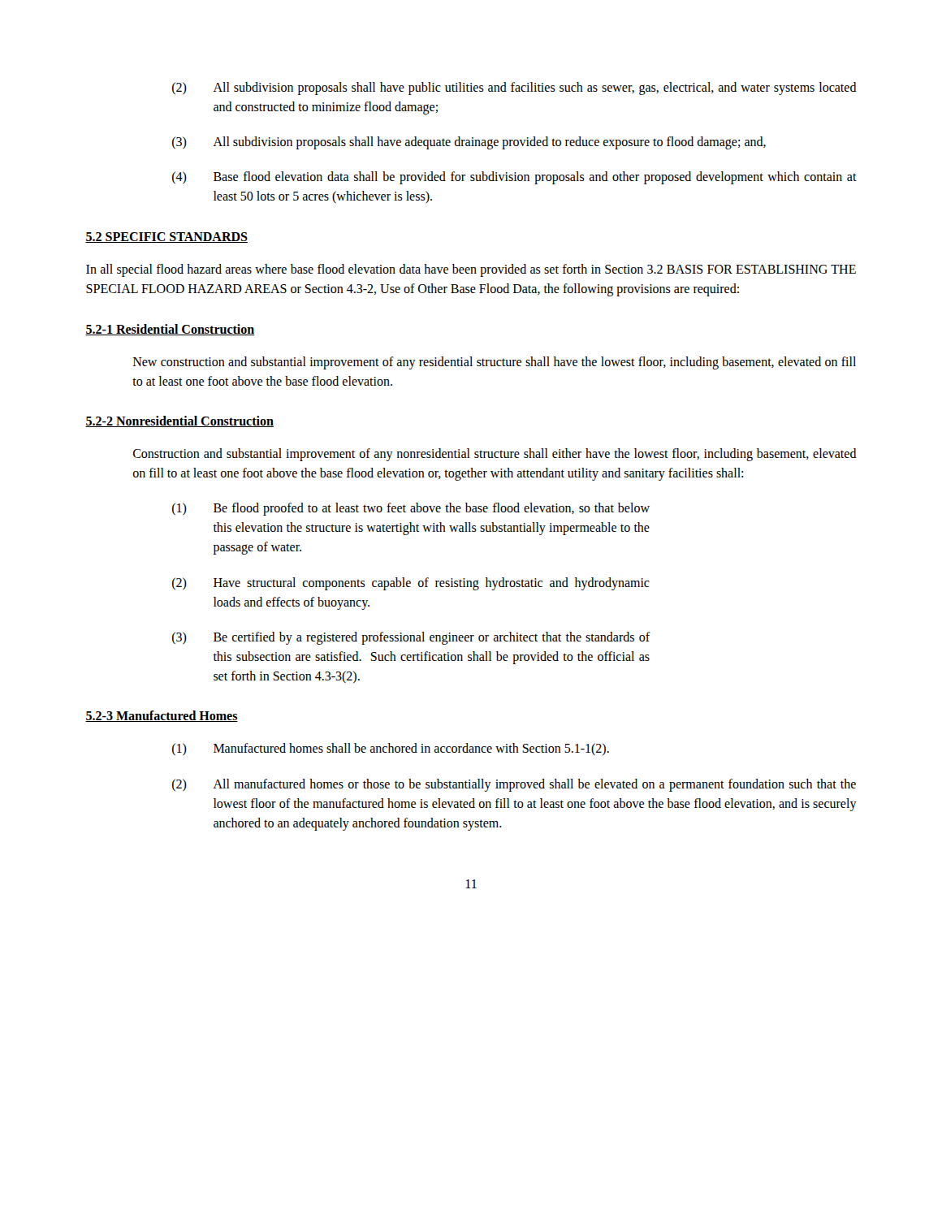(2) All subdivision proposals shall have public utilities and facilities such as sewer, gas, electrical, and water systems located and constructed to minimize flood damage;
(3) All subdivision proposals shall have adequate drainage provided to reduce exposure to flood damage; and,
(4) Base flood elevation data shall be provided for subdivision proposals and other proposed development which contain at least 50 lots or 5 acres (whichever is less).
5.2 SPECIFIC STANDARDS
In all special flood hazard areas where base flood elevation data have been provided as set forth in Section 3.2 BASIS FOR ESTABLISHING THE SPECIAL FLOOD HAZARD AREAS or Section 4.3-2, Use of Other Base Flood Data, the following provisions are required:
5.2-1 Residential Construction
New construction and substantial improvement of any residential structure shall have the lowest floor, including basement, elevated on fill to at least one foot above the base flood elevation.
5.2-2 Nonresidential Construction
Construction and substantial improvement of any nonresidential structure shall either have the lowest floor, including basement, elevated on fill to at least one foot above the base flood elevation or, together with attendant utility and sanitary facilities shall:
(1) Be flood proofed to at least two feet above the base flood elevation, so that below this elevation the structure is watertight with walls substantially impermeable to the passage of water.
(2) Have structural components capable of resisting hydrostatic and hydrodynamic loads and effects of buoyancy.
(3) Be certified by a registered professional engineer or architect that the standards of this subsection are satisfied. Such certification shall be provided to the official as set forth in Section 4.3-3(2).
5.2-3 Manufactured Homes
(1) Manufactured homes shall be anchored in accordance with Section 5.1-1(2).
(2) All manufactured homes or those to be substantially improved shall be elevated on a permanent foundation such that the lowest floor of the manufactured home is elevated on fill to at least one foot above the base flood elevation, and is securely anchored to an adequately anchored foundation system.
11